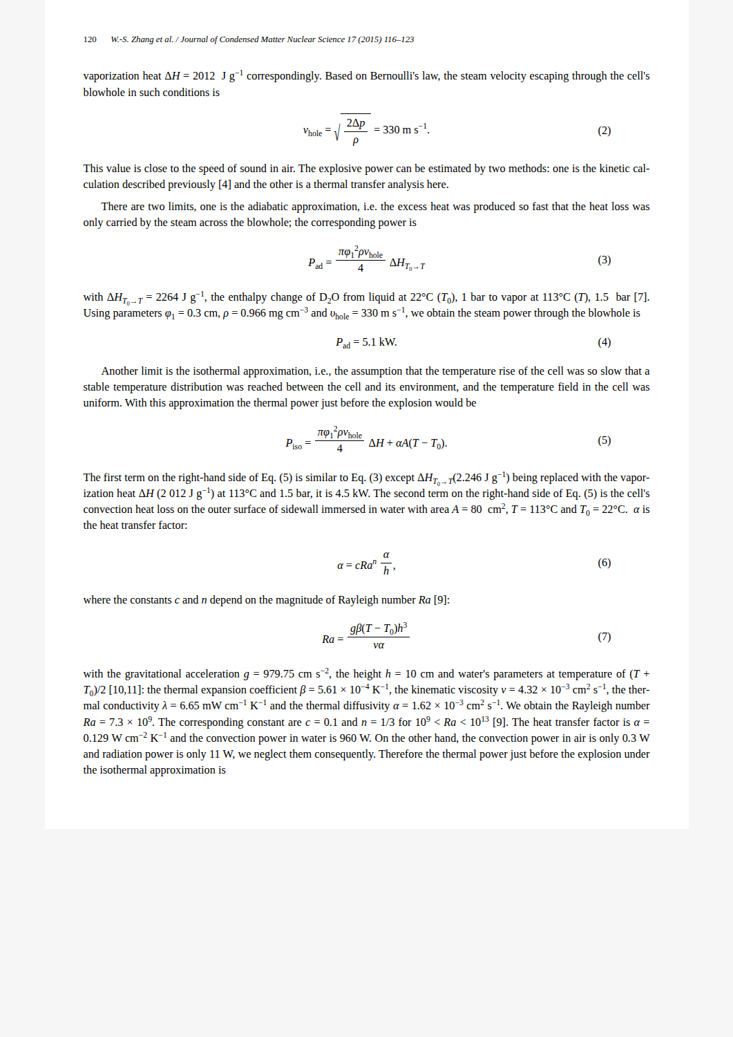120 W.-S. Zhang et al. / Journal of Condensed Matter Nuclear Science 17 (2015) 116–123
vaporization heat ΔH = 2012 J g−1 correspondingly. Based on Bernoulli's law, the steam velocity escaping through the cell's blowhole in such conditions is
νhole = √2Δp ρ = 330 m s−1. (2)
This value is close to the speed of sound in air. The explosive power can be estimated by two methods: one is the kinetic calculation described previously [4] and the other is a thermal transfer analysis here.
There are two limits, one is the adiabatic approximation, i.e. the excess heat was produced so fast that the heat loss was only carried by the steam across the blowhole; the corresponding power is
Pad = πφ12ρνhole 4 ΔHT0→T (3)
with ΔHT0→T = 2264 J g−1, the enthalpy change of D2O from liquid at 22°C (T0), 1 bar to vapor at 113°C (T), 1.5 bar [7]. Using parameters φ1 = 0.3 cm, ρ = 0.966 mg cm−3 and υhole = 330 m s−1, we obtain the steam power through the blowhole is
Pad = 5.1 kW. (4)
Another limit is the isothermal approximation, i.e., the assumption that the temperature rise of the cell was so slow that a stable temperature distribution was reached between the cell and its environment, and the temperature field in the cell was uniform. With this approximation the thermal power just before the explosion would be
Piso = πφ12ρνhole 4 ΔH + αA(T − T0). (5)
The first term on the right-hand side of Eq. (5) is similar to Eq. (3) except ΔHT0→T(2.246 J g−1) being replaced with the vaporization heat ΔH (2 012 J g−1) at 113°C and 1.5 bar, it is 4.5 kW. The second term on the right-hand side of Eq. (5) is the cell's convection heat loss on the outer surface of sidewall immersed in water with area A = 80 cm2, T = 113°C and T0 = 22°C. α is the heat transfer factor:
α = cRan αh, (6)
where the constants c and n depend on the magnitude of Rayleigh number Ra [9]:
Ra = gβ(T − T0)h3 να (7)
with the gravitational acceleration g = 979.75 cm s−2, the height h = 10 cm and water's parameters at temperature of (T + T0)/2 [10,11]: the thermal expansion coefficient β = 5.61 × 10−4 K−1, the kinematic viscosity ν = 4.32 × 10−3 cm2 s−1, the thermal conductivity λ = 6.65 mW cm−1 K−1 and the thermal diffusivity α = 1.62 × 10−3 cm2 s−1. We obtain the Rayleigh number Ra = 7.3 × 109. The corresponding constant are c = 0.1 and n = 1/3 for 109 < Ra < 1013 [9]. The heat transfer factor is α = 0.129 W cm−2 K−1 and the convection power in water is 960 W. On the other hand, the convection power in air is only 0.3 W and radiation power is only 11 W, we neglect them consequently. Therefore the thermal power just before the explosion under the isothermal approximation is